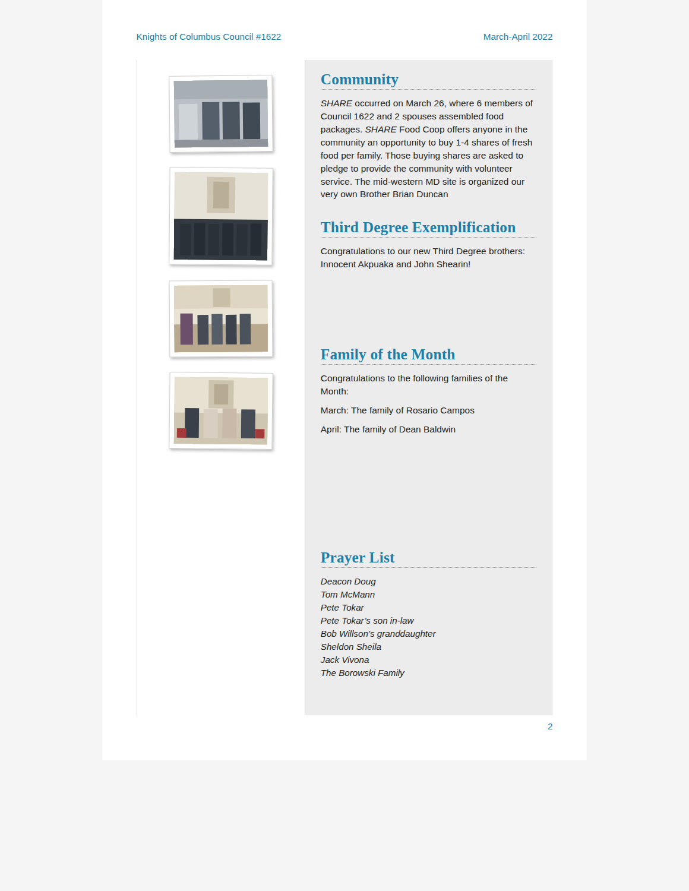Knights of Columbus Council #1622
March-April 2022
Community
SHARE occurred on March 26, where 6 members of Council 1622 and 2 spouses assembled food packages. SHARE Food Coop offers anyone in the community an opportunity to buy 1-4 shares of fresh food per family. Those buying shares are asked to pledge to provide the community with volunteer service. The mid-western MD site is organized our very own Brother Brian Duncan
Third Degree Exemplification
Congratulations to our new Third Degree brothers: Innocent Akpuaka and John Shearin!
Family of the Month
Congratulations to the following families of the Month:
March: The family of Rosario Campos
April: The family of Dean Baldwin
Prayer List
Deacon Doug
Tom McMann
Pete Tokar
Pete Tokar’s son in-law
Bob Willson’s granddaughter
Sheldon Sheila
Jack Vivona
The Borowski Family
2